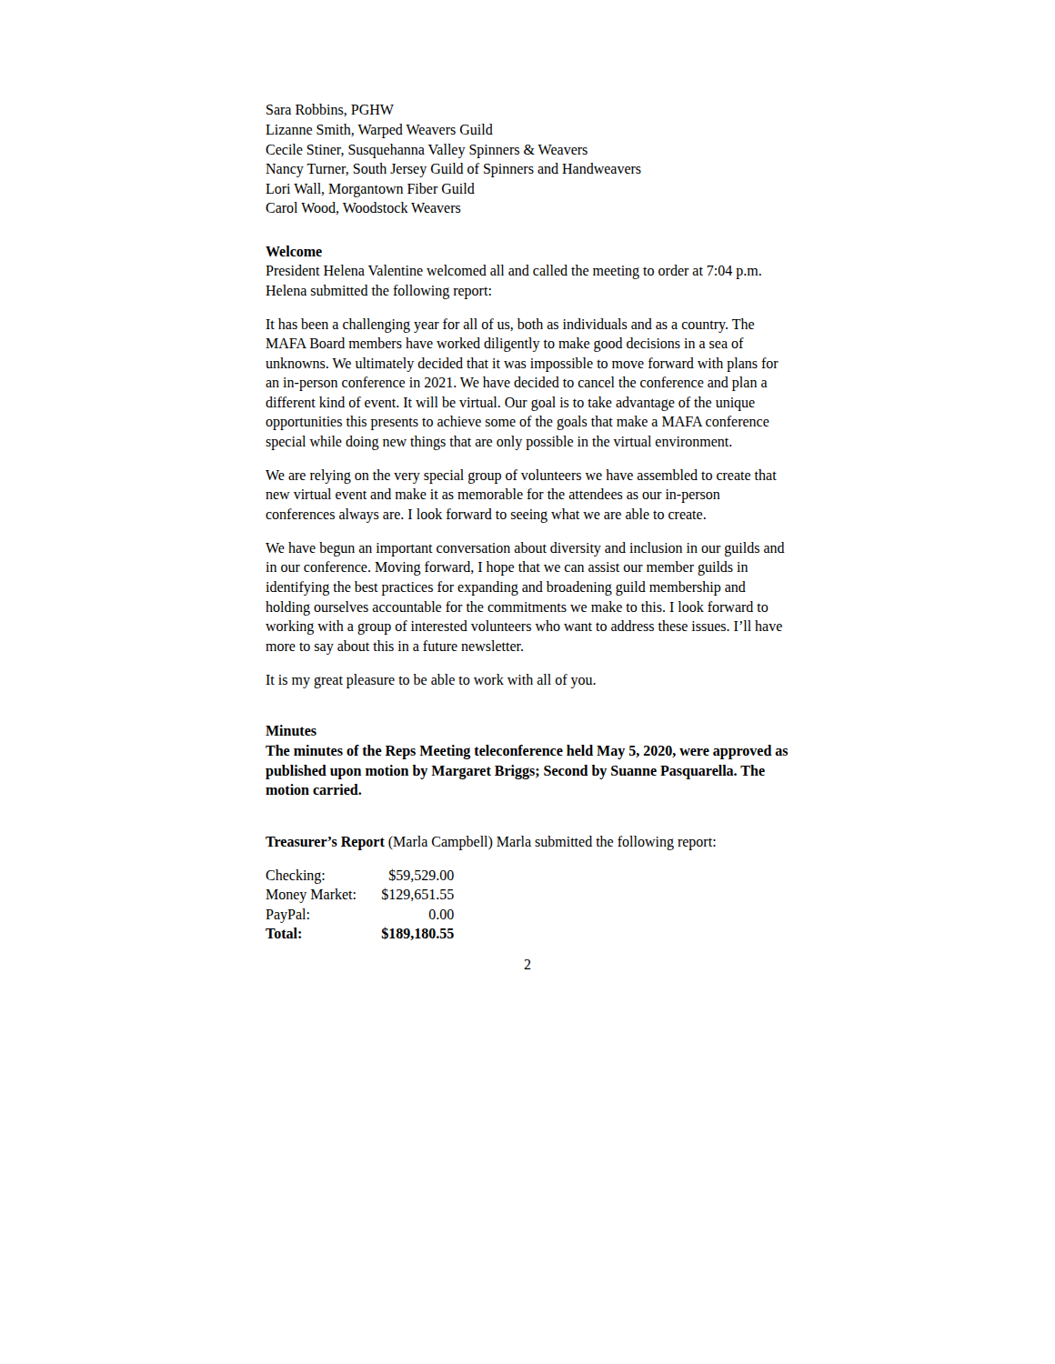Sara Robbins, PGHW
Lizanne Smith, Warped Weavers Guild
Cecile Stiner, Susquehanna Valley Spinners & Weavers
Nancy Turner, South Jersey Guild of Spinners and Handweavers
Lori Wall, Morgantown Fiber Guild
Carol Wood, Woodstock Weavers
Welcome
President Helena Valentine welcomed all and called the meeting to order at 7:04 p.m. Helena submitted the following report:
It has been a challenging year for all of us, both as individuals and as a country. The MAFA Board members have worked diligently to make good decisions in a sea of unknowns. We ultimately decided that it was impossible to move forward with plans for an in-person conference in 2021. We have decided to cancel the conference and plan a different kind of event. It will be virtual. Our goal is to take advantage of the unique opportunities this presents to achieve some of the goals that make a MAFA conference special while doing new things that are only possible in the virtual environment.
We are relying on the very special group of volunteers we have assembled to create that new virtual event and make it as memorable for the attendees as our in-person conferences always are. I look forward to seeing what we are able to create.
We have begun an important conversation about diversity and inclusion in our guilds and in our conference. Moving forward, I hope that we can assist our member guilds in identifying the best practices for expanding and broadening guild membership and holding ourselves accountable for the commitments we make to this. I look forward to working with a group of interested volunteers who want to address these issues. I’ll have more to say about this in a future newsletter.
It is my great pleasure to be able to work with all of you.
Minutes
The minutes of the Reps Meeting teleconference held May 5, 2020, were approved as published upon motion by Margaret Briggs; Second by Suanne Pasquarella. The motion carried.
Treasurer’s Report (Marla Campbell) Marla submitted the following report:
| Checking: | $59,529.00 |
| Money Market: | $129,651.55 |
| PayPal: | 0.00 |
| Total: | $189,180.55 |
2